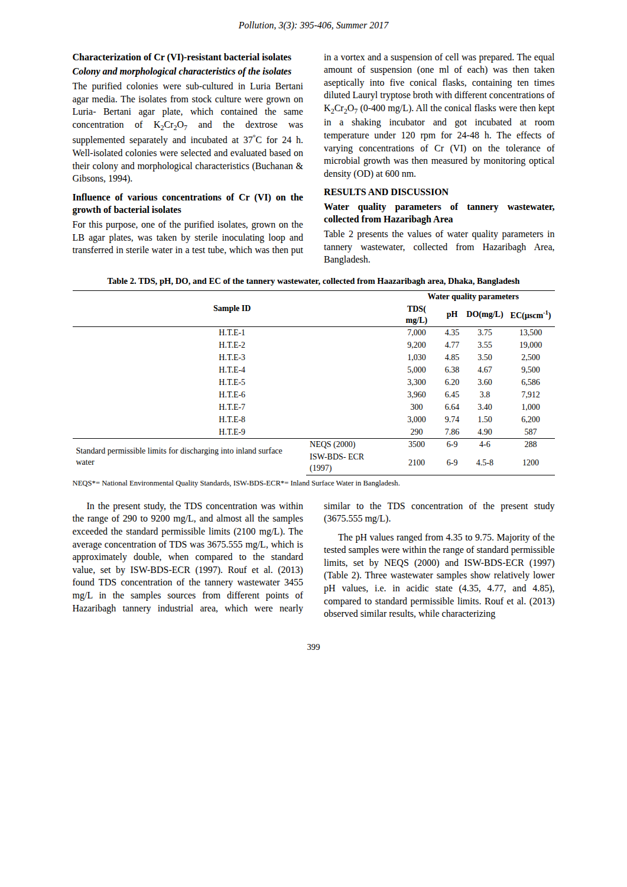Pollution, 3(3): 395-406, Summer 2017
Characterization of Cr (VI)-resistant bacterial isolates
Colony and morphological characteristics of the isolates
The purified colonies were sub-cultured in Luria Bertani agar media. The isolates from stock culture were grown on Luria- Bertani agar plate, which contained the same concentration of K2Cr2O7 and the dextrose was supplemented separately and incubated at 37°C for 24 h. Well-isolated colonies were selected and evaluated based on their colony and morphological characteristics (Buchanan & Gibsons, 1994).
Influence of various concentrations of Cr (VI) on the growth of bacterial isolates
For this purpose, one of the purified isolates, grown on the LB agar plates, was taken by sterile inoculating loop and transferred in sterile water in a test tube, which was then put in a vortex and a suspension of cell was prepared. The equal amount of suspension (one ml of each) was then taken aseptically into five conical flasks, containing ten times diluted Lauryl tryptose broth with different concentrations of K2Cr2O7 (0-400 mg/L). All the conical flasks were then kept in a shaking incubator and got incubated at room temperature under 120 rpm for 24-48 h. The effects of varying concentrations of Cr (VI) on the tolerance of microbial growth was then measured by monitoring optical density (OD) at 600 nm.
RESULTS AND DISCUSSION
Water quality parameters of tannery wastewater, collected from Hazaribagh Area
Table 2 presents the values of water quality parameters in tannery wastewater, collected from Hazaribagh Area, Bangladesh.
Table 2. TDS, pH, DO, and EC of the tannery wastewater, collected from Haazaribagh area, Dhaka, Bangladesh
| Sample ID | Water quality parameters |
| --- | --- |
| TDS( mg/L) | pH | DO(mg/L) | EC(µscm -1 ) |
| H.T.E-1 | 7,000 | 4.35 | 3.75 | 13,500 |
| H.T.E-2 | 9,200 | 4.77 | 3.55 | 19,000 |
| H.T.E-3 | 1,030 | 4.85 | 3.50 | 2,500 |
| H.T.E-4 | 5,000 | 6.38 | 4.67 | 9,500 |
| H.T.E-5 | 3,300 | 6.20 | 3.60 | 6,586 |
| H.T.E-6 | 3,960 | 6.45 | 3.8 | 7,912 |
| H.T.E-7 | 300 | 6.64 | 3.40 | 1,000 |
| H.T.E-8 | 3,000 | 9.74 | 1.50 | 6,200 |
| H.T.E-9 | 290 | 7.86 | 4.90 | 587 |
| Standard permissible limits for discharging into inland surface water | NEQS (2000) | 3500 | 6-9 | 4-6 | 288 |
| ISW-BDS- ECR (1997) | 2100 | 6-9 | 4.5-8 | 1200 |
NEQS*= National Environmental Quality Standards, ISW-BDS-ECR*= Inland Surface Water in Bangladesh.
In the present study, the TDS concentration was within the range of 290 to 9200 mg/L, and almost all the samples exceeded the standard permissible limits (2100 mg/L). The average concentration of TDS was 3675.555 mg/L, which is approximately double, when compared to the standard value, set by ISW-BDS-ECR (1997). Rouf et al. (2013) found TDS concentration of the tannery wastewater 3455 mg/L in the samples sources from different points of Hazaribagh tannery industrial area, which were nearly similar to the TDS concentration of the present study (3675.555 mg/L).
The pH values ranged from 4.35 to 9.75. Majority of the tested samples were within the range of standard permissible limits, set by NEQS (2000) and ISW-BDS-ECR (1997) (Table 2). Three wastewater samples show relatively lower pH values, i.e. in acidic state (4.35, 4.77, and 4.85), compared to standard permissible limits. Rouf et al. (2013) observed similar results, while characterizing
399